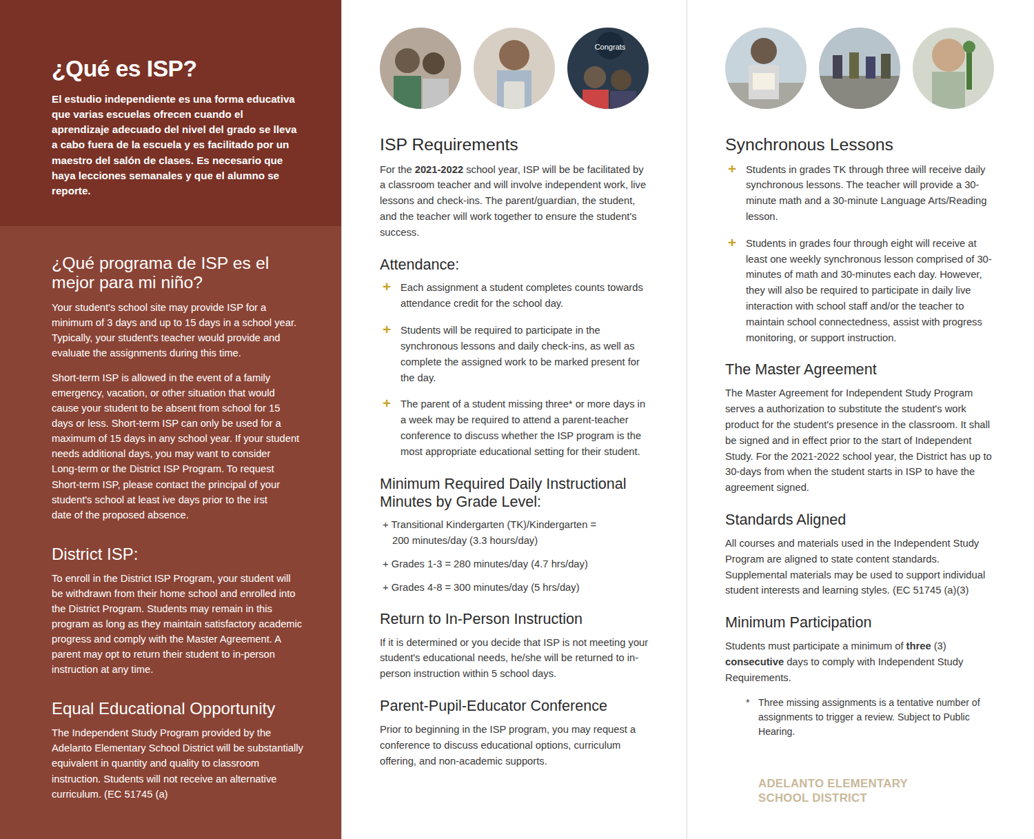¿Qué es ISP?
El estudio independiente es una forma educativa que varias escuelas ofrecen cuando el aprendizaje adecuado del nivel del grado se lleva a cabo fuera de la escuela y es facilitado por un maestro del salón de clases. Es necesario que haya lecciones semanales y que el alumno se reporte.
¿Qué programa de ISP es el mejor para mi niño?
Your student's school site may provide ISP for a minimum of 3 days and up to 15 days in a school year. Typically, your student's teacher would provide and evaluate the assignments during this time.
Short-term ISP is allowed in the event of a family emergency, vacation, or other situation that would cause your student to be absent from school for 15 days or less. Short-term ISP can only be used for a maximum of 15 days in any school year. If your student needs additional days, you may want to consider
Long-term or the District ISP Program. To request Short-term ISP, please contact the principal of your student's school at least ive days prior to the irst
date of the proposed absence.
District ISP:
To enroll in the District ISP Program, your student will be withdrawn from their home school and enrolled into the District Program. Students may remain in this program as long as they maintain satisfactory academic progress and comply with the Master Agreement. A parent may opt to return their student to in-person instruction at any time.
Equal Educational Opportunity
The Independent Study Program provided by the Adelanto Elementary School District will be substantially equivalent in quantity and quality to classroom instruction. Students will not receive an alternative curriculum. (EC 51745 (a)
ISP Requirements
For the 2021-2022 school year, ISP will be be facilitated by a classroom teacher and will involve independent work, live lessons and check-ins. The parent/guardian, the student, and the teacher will work together to ensure the student's success.
Attendance:
Each assignment a student completes counts towards attendance credit for the school day.
Students will be required to participate in the synchronous lessons and daily check-ins, as well as complete the assigned work to be marked present for the day.
The parent of a student missing three* or more days in a week may be required to attend a parent-teacher conference to discuss whether the ISP program is the most appropriate educational setting for their student.
Minimum Required Daily Instructional Minutes by Grade Level:
+ Transitional Kindergarten (TK)/Kindergarten =200 minutes/day (3.3 hours/day)
+ Grades 1-3 = 280 minutes/day (4.7 hrs/day)
+ Grades 4-8 = 300 minutes/day (5 hrs/day)
Return to In-Person Instruction
If it is determined or you decide that ISP is not meeting your student's educational needs, he/she will be returned to in-person instruction within 5 school days.
Parent-Pupil-Educator Conference
Prior to beginning in the ISP program, you may request a conference to discuss educational options, curriculum offering, and non-academic supports.
Synchronous Lessons
Students in grades TK through three will receive daily synchronous lessons. The teacher will provide a 30-minute math and a 30-minute Language Arts/Reading lesson.
Students in grades four through eight will receive at least one weekly synchronous lesson comprised of 30-minutes of math and 30-minutes each day. However, they will also be required to participate in daily live interaction with school staff and/or the teacher to maintain school connectedness, assist with progress monitoring, or support instruction.
The Master Agreement
The Master Agreement for Independent Study Program serves a authorization to substitute the student's work product for the student's presence in the classroom. It shall be signed and in effect prior to the start of Independent Study. For the 2021-2022 school year, the District has up to 30-days from when the student starts in ISP to have the agreement signed.
Standards Aligned
All courses and materials used in the Independent Study Program are aligned to state content standards. Supplemental materials may be used to support individual student interests and learning styles. (EC 51745 (a)(3)
Minimum Participation
Students must participate a minimum of three (3) consecutive days to comply with Independent Study Requirements.
Three missing assignments is a tentative number of assignments to trigger a review. Subject to Public Hearing.
ADELANTO ELEMENTARY
SCHOOL DISTRICT